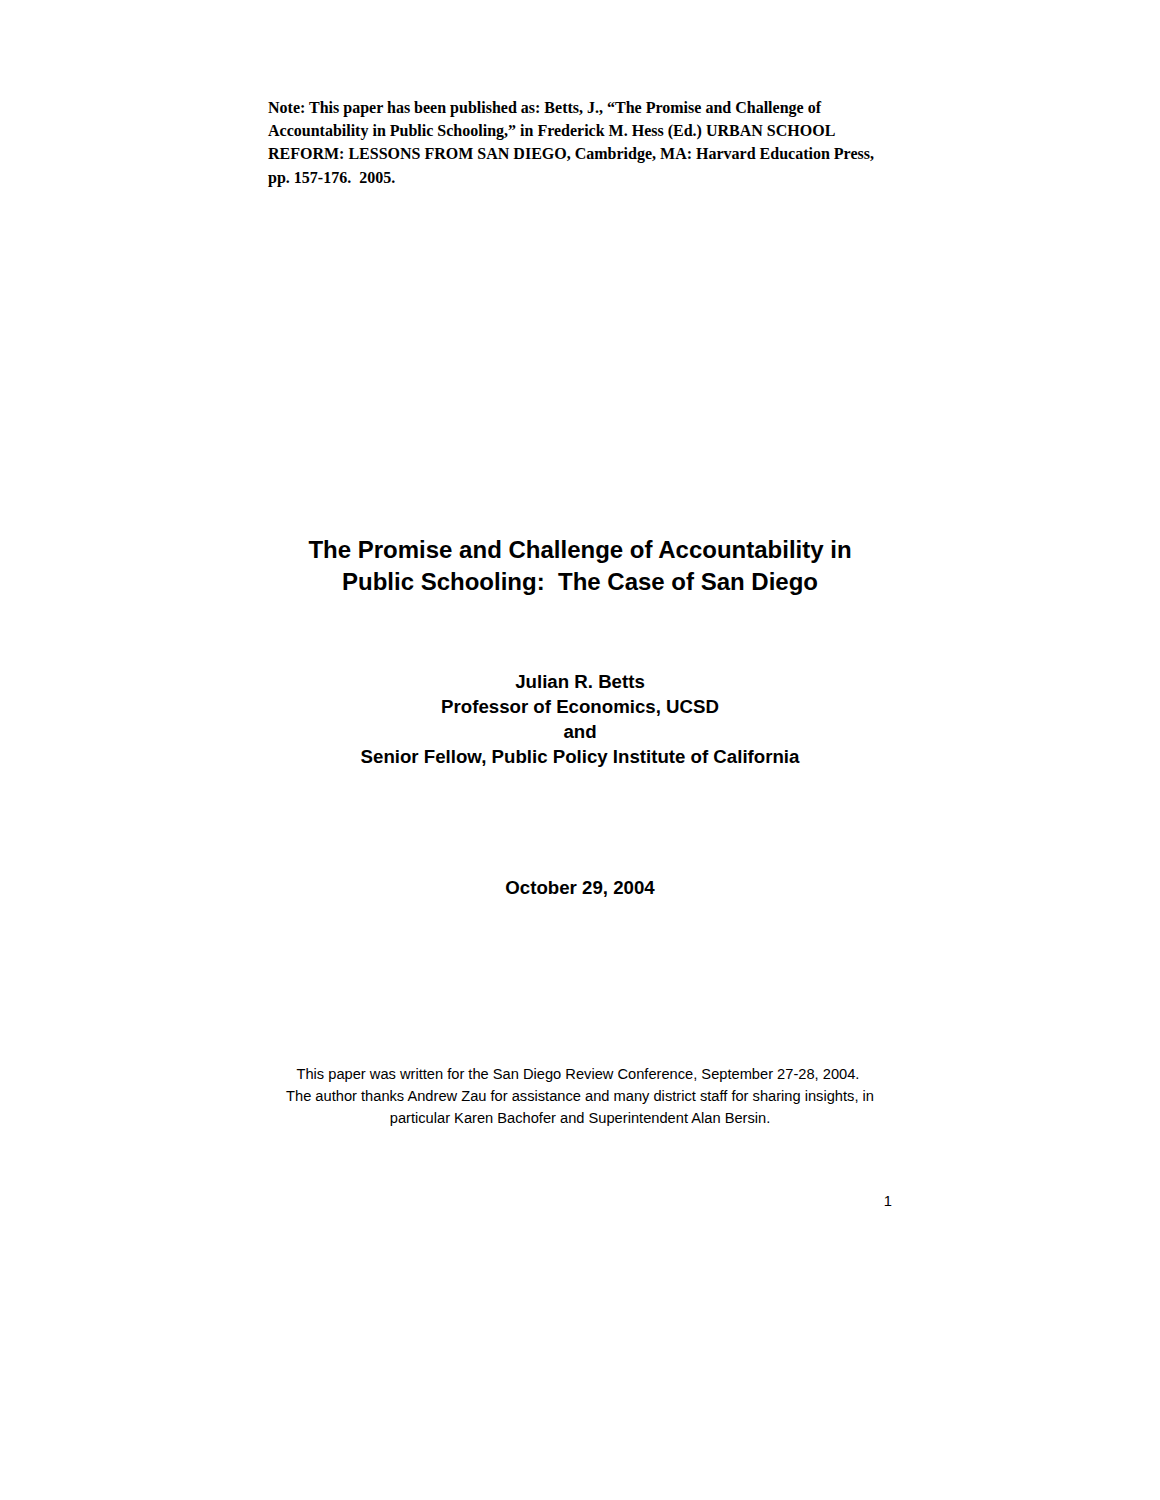Note: This paper has been published as: Betts, J., “The Promise and Challenge of Accountability in Public Schooling,” in Frederick M. Hess (Ed.) URBAN SCHOOL REFORM: LESSONS FROM SAN DIEGO, Cambridge, MA: Harvard Education Press, pp. 157-176. 2005.
The Promise and Challenge of Accountability in
Public Schooling: The Case of San Diego
Julian R. Betts
Professor of Economics, UCSD
and
Senior Fellow, Public Policy Institute of California
October 29, 2004
This paper was written for the San Diego Review Conference, September 27-28, 2004. The author thanks Andrew Zau for assistance and many district staff for sharing insights, in particular Karen Bachofer and Superintendent Alan Bersin.
1